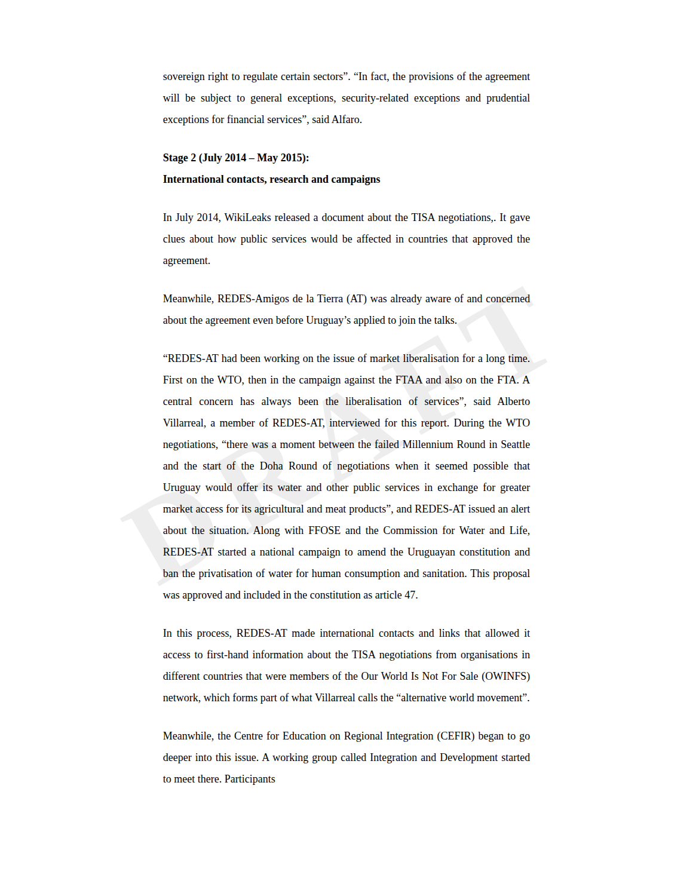DRAFT
sovereign right to regulate certain sectors”. “In fact, the provisions of the agreement will be subject to general exceptions, security-related exceptions and prudential exceptions for financial services”, said Alfaro.
Stage 2 (July 2014 – May 2015):
International contacts, research and campaigns
In July 2014, WikiLeaks released a document about the TISA negotiations,. It gave clues about how public services would be affected in countries that approved the agreement.
Meanwhile, REDES-Amigos de la Tierra (AT) was already aware of and concerned about the agreement even before Uruguay’s applied to join the talks.
“REDES-AT had been working on the issue of market liberalisation for a long time. First on the WTO, then in the campaign against the FTAA and also on the FTA. A central concern has always been the liberalisation of services”, said Alberto Villarreal, a member of REDES-AT, interviewed for this report. During the WTO negotiations, “there was a moment between the failed Millennium Round in Seattle and the start of the Doha Round of negotiations when it seemed possible that Uruguay would offer its water and other public services in exchange for greater market access for its agricultural and meat products”, and REDES-AT issued an alert about the situation. Along with FFOSE and the Commission for Water and Life, REDES-AT started a national campaign to amend the Uruguayan constitution and ban the privatisation of water for human consumption and sanitation. This proposal was approved and included in the constitution as article 47.
In this process, REDES-AT made international contacts and links that allowed it access to first-hand information about the TISA negotiations from organisations in different countries that were members of the Our World Is Not For Sale (OWINFS) network, which forms part of what Villarreal calls the “alternative world movement”.
Meanwhile, the Centre for Education on Regional Integration (CEFIR) began to go deeper into this issue. A working group called Integration and Development started to meet there. Participants